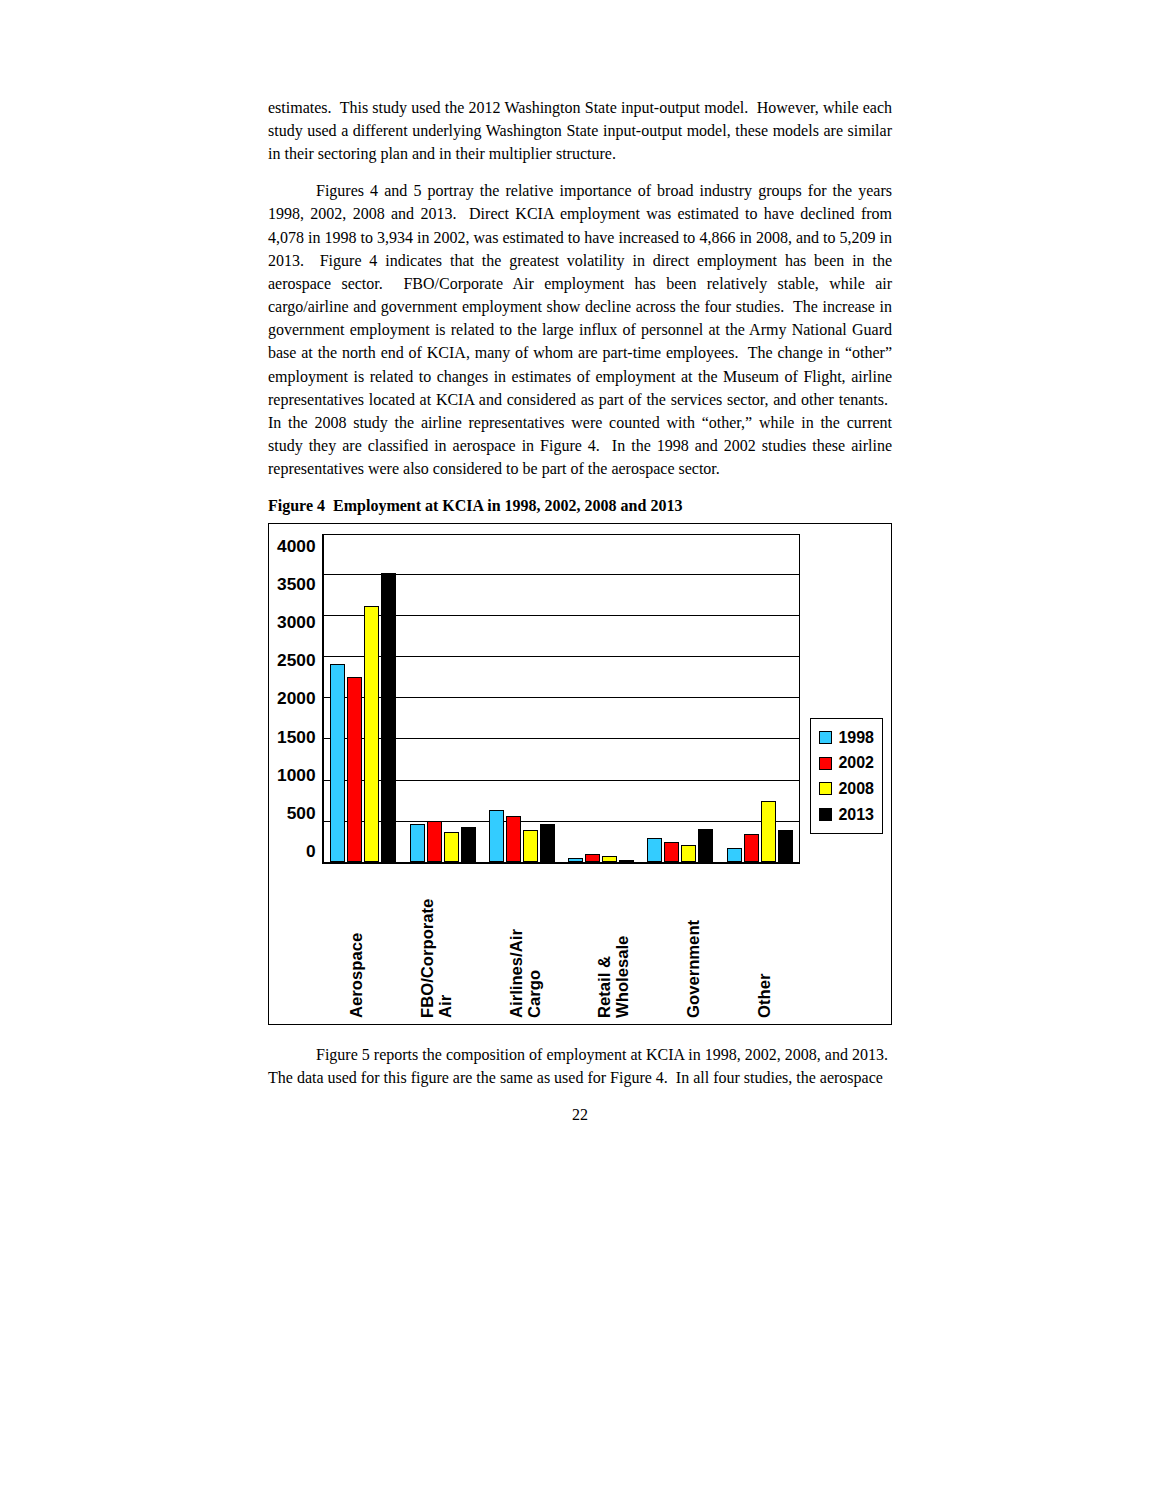estimates. This study used the 2012 Washington State input-output model. However, while each study used a different underlying Washington State input-output model, these models are similar in their sectoring plan and in their multiplier structure.
Figures 4 and 5 portray the relative importance of broad industry groups for the years 1998, 2002, 2008 and 2013. Direct KCIA employment was estimated to have declined from 4,078 in 1998 to 3,934 in 2002, was estimated to have increased to 4,866 in 2008, and to 5,209 in 2013. Figure 4 indicates that the greatest volatility in direct employment has been in the aerospace sector. FBO/Corporate Air employment has been relatively stable, while air cargo/airline and government employment show decline across the four studies. The increase in government employment is related to the large influx of personnel at the Army National Guard base at the north end of KCIA, many of whom are part-time employees. The change in “other” employment is related to changes in estimates of employment at the Museum of Flight, airline representatives located at KCIA and considered as part of the services sector, and other tenants. In the 2008 study the airline representatives were counted with “other,” while in the current study they are classified in aerospace in Figure 4. In the 1998 and 2002 studies these airline representatives were also considered to be part of the aerospace sector.
Figure 4 Employment at KCIA in 1998, 2002, 2008 and 2013
4000 3500 3000 2500 2000 1500 1000 500 0
Aerospace
FBO/Corporate Air
Airlines/Air Cargo
Retail & Wholesale
Government
Other
1998
2002
2008
2013
Figure 5 reports the composition of employment at KCIA in 1998, 2002, 2008, and 2013. The data used for this figure are the same as used for Figure 4. In all four studies, the aerospace
22